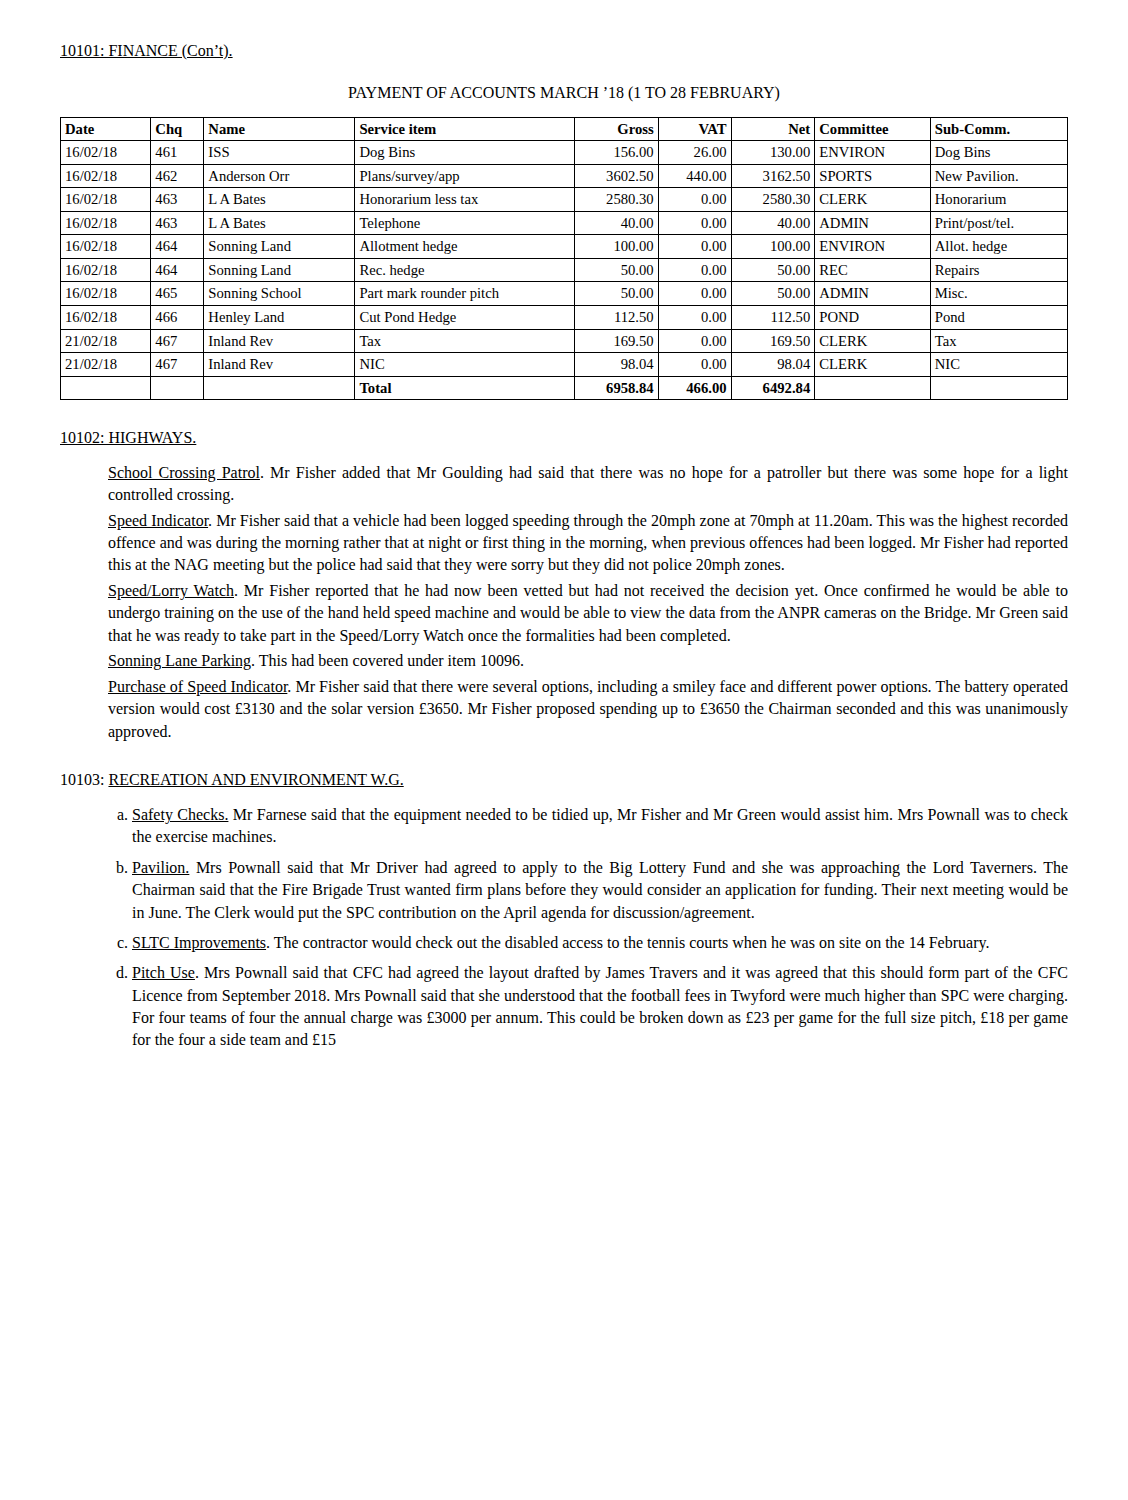10101: FINANCE (Con’t).
PAYMENT OF ACCOUNTS MARCH ’18 (1 TO 28 FEBRUARY)
| Date | Chq | Name | Service item | Gross | VAT | Net | Committee | Sub-Comm. |
| --- | --- | --- | --- | --- | --- | --- | --- | --- |
| 16/02/18 | 461 | ISS | Dog Bins | 156.00 | 26.00 | 130.00 | ENVIRON | Dog Bins |
| 16/02/18 | 462 | Anderson Orr | Plans/survey/app | 3602.50 | 440.00 | 3162.50 | SPORTS | New Pavilion. |
| 16/02/18 | 463 | L A Bates | Honorarium less tax | 2580.30 | 0.00 | 2580.30 | CLERK | Honorarium |
| 16/02/18 | 463 | L A Bates | Telephone | 40.00 | 0.00 | 40.00 | ADMIN | Print/post/tel. |
| 16/02/18 | 464 | Sonning Land | Allotment hedge | 100.00 | 0.00 | 100.00 | ENVIRON | Allot. hedge |
| 16/02/18 | 464 | Sonning Land | Rec. hedge | 50.00 | 0.00 | 50.00 | REC | Repairs |
| 16/02/18 | 465 | Sonning School | Part mark rounder pitch | 50.00 | 0.00 | 50.00 | ADMIN | Misc. |
| 16/02/18 | 466 | Henley Land | Cut Pond Hedge | 112.50 | 0.00 | 112.50 | POND | Pond |
| 21/02/18 | 467 | Inland Rev | Tax | 169.50 | 0.00 | 169.50 | CLERK | Tax |
| 21/02/18 | 467 | Inland Rev | NIC | 98.04 | 0.00 | 98.04 | CLERK | NIC |
| | | | Total | 6958.84 | 466.00 | 6492.84 | | |
10102: HIGHWAYS.
School Crossing Patrol. Mr Fisher added that Mr Goulding had said that there was no hope for a patroller but there was some hope for a light controlled crossing.
Speed Indicator. Mr Fisher said that a vehicle had been logged speeding through the 20mph zone at 70mph at 11.20am. This was the highest recorded offence and was during the morning rather that at night or first thing in the morning, when previous offences had been logged. Mr Fisher had reported this at the NAG meeting but the police had said that they were sorry but they did not police 20mph zones.
Speed/Lorry Watch. Mr Fisher reported that he had now been vetted but had not received the decision yet. Once confirmed he would be able to undergo training on the use of the hand held speed machine and would be able to view the data from the ANPR cameras on the Bridge. Mr Green said that he was ready to take part in the Speed/Lorry Watch once the formalities had been completed.
Sonning Lane Parking. This had been covered under item 10096.
Purchase of Speed Indicator. Mr Fisher said that there were several options, including a smiley face and different power options. The battery operated version would cost £3130 and the solar version £3650. Mr Fisher proposed spending up to £3650 the Chairman seconded and this was unanimously approved.
10103: RECREATION AND ENVIRONMENT W.G.
Safety Checks. Mr Farnese said that the equipment needed to be tidied up, Mr Fisher and Mr Green would assist him. Mrs Pownall was to check the exercise machines.
Pavilion. Mrs Pownall said that Mr Driver had agreed to apply to the Big Lottery Fund and she was approaching the Lord Taverners. The Chairman said that the Fire Brigade Trust wanted firm plans before they would consider an application for funding. Their next meeting would be in June. The Clerk would put the SPC contribution on the April agenda for discussion/agreement.
SLTC Improvements. The contractor would check out the disabled access to the tennis courts when he was on site on the 14 February.
Pitch Use. Mrs Pownall said that CFC had agreed the layout drafted by James Travers and it was agreed that this should form part of the CFC Licence from September 2018. Mrs Pownall said that she understood that the football fees in Twyford were much higher than SPC were charging. For four teams of four the annual charge was £3000 per annum. This could be broken down as £23 per game for the full size pitch, £18 per game for the four a side team and £15